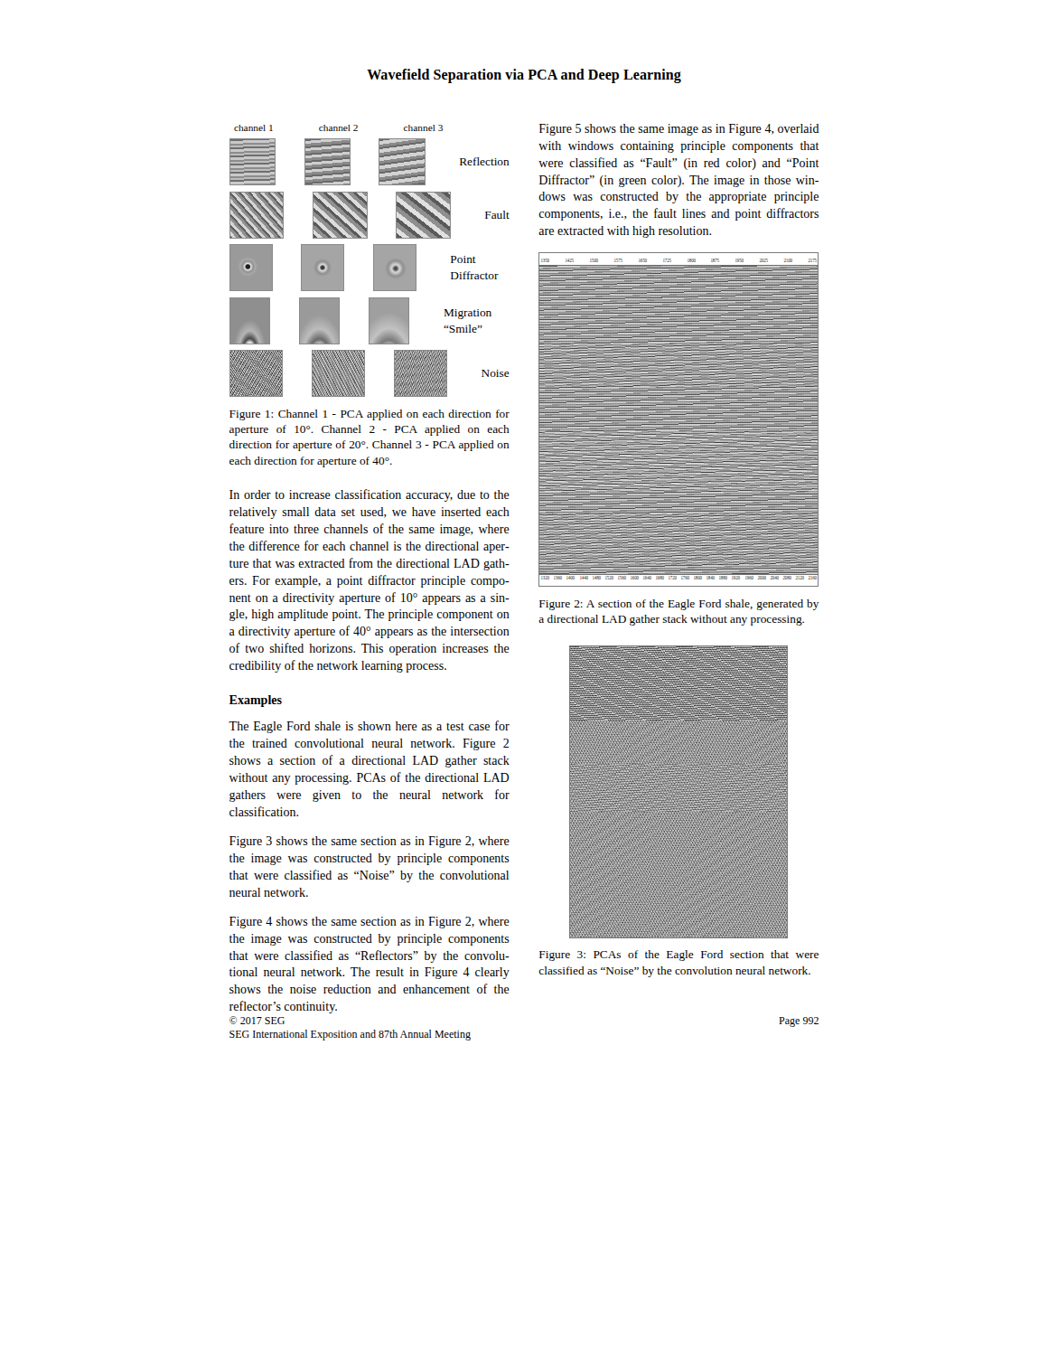Wavefield Separation via PCA and Deep Learning
channel 1 channel 2 channel 3
Reflection
Fault
Point Diffractor
Migration “Smile”
Noise
Figure 1: Channel 1 - PCA applied on each direction for aperture of 10°. Channel 2 - PCA applied on each direction for aperture of 20°. Channel 3 - PCA applied on each direction for aperture of 40°.
In order to increase classification accuracy, due to the relatively small data set used, we have inserted each feature into three channels of the same image, where the difference for each channel is the directional aperture that was extracted from the directional LAD gathers. For example, a point diffractor principle component on a directivity aperture of 10° appears as a single, high amplitude point. The principle component on a directivity aperture of 40° appears as the intersection of two shifted horizons. This operation increases the credibility of the network learning process.
Examples
The Eagle Ford shale is shown here as a test case for the trained convolutional neural network. Figure 2 shows a section of a directional LAD gather stack without any processing. PCAs of the directional LAD gathers were given to the neural network for classification.
Figure 3 shows the same section as in Figure 2, where the image was constructed by principle components that were classified as “Noise” by the convolutional neural network.
Figure 4 shows the same section as in Figure 2, where the image was constructed by principle components that were classified as “Reflectors” by the convolutional neural network. The result in Figure 4 clearly shows the noise reduction and enhancement of the reflector’s continuity.
Figure 5 shows the same image as in Figure 4, overlaid with windows containing principle components that were classified as “Fault” (in red color) and “Point Diffractor” (in green color). The image in those windows was constructed by the appropriate principle components, i.e., the fault lines and point diffractors are extracted with high resolution.
135014251500157516501725180018751950202521002175
1320136014001440148015201560160016401680172017601800184018801920196020002040208021202160
Figure 2: A section of the Eagle Ford shale, generated by a directional LAD gather stack without any processing.
Figure 3: PCAs of the Eagle Ford section that were classified as “Noise” by the convolution neural network.
© 2017 SEG
Page 992
SEG International Exposition and 87th Annual Meeting